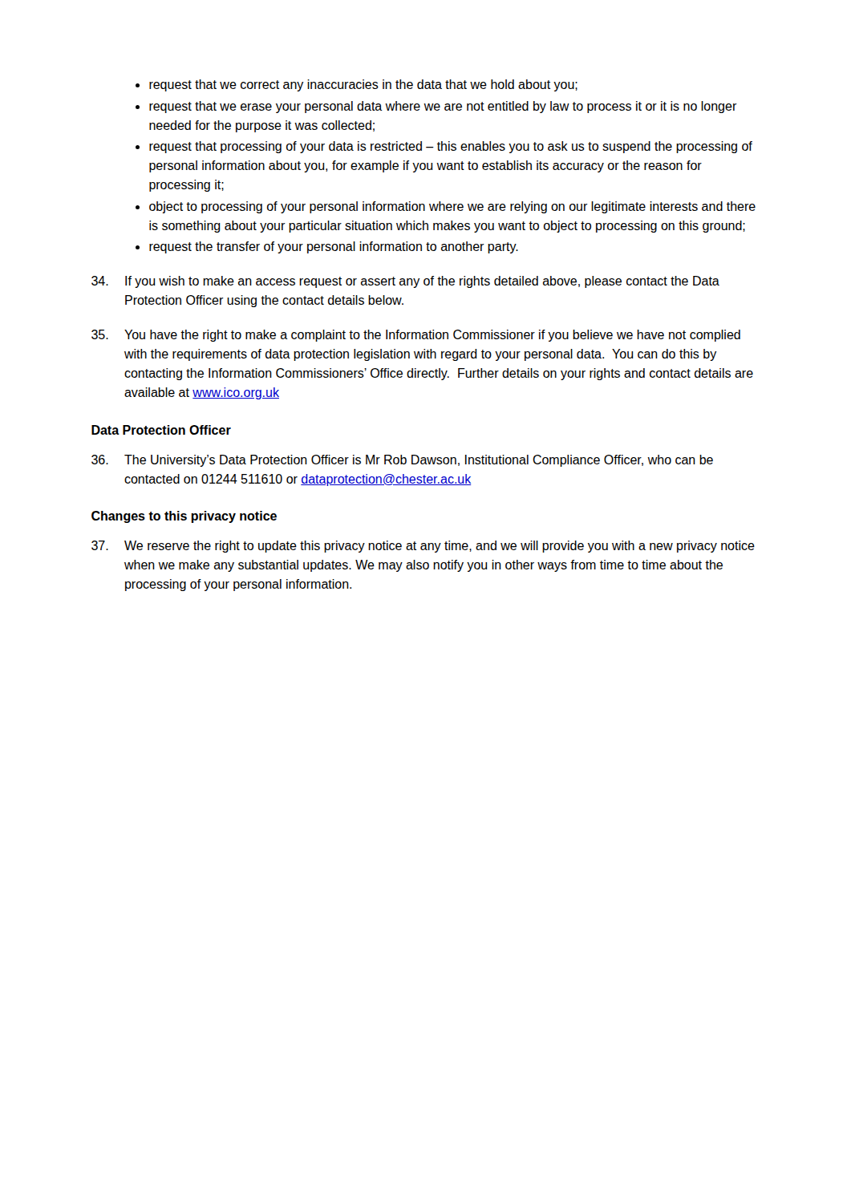request that we correct any inaccuracies in the data that we hold about you;
request that we erase your personal data where we are not entitled by law to process it or it is no longer needed for the purpose it was collected;
request that processing of your data is restricted – this enables you to ask us to suspend the processing of personal information about you, for example if you want to establish its accuracy or the reason for processing it;
object to processing of your personal information where we are relying on our legitimate interests and there is something about your particular situation which makes you want to object to processing on this ground;
request the transfer of your personal information to another party.
If you wish to make an access request or assert any of the rights detailed above, please contact the Data Protection Officer using the contact details below.
You have the right to make a complaint to the Information Commissioner if you believe we have not complied with the requirements of data protection legislation with regard to your personal data. You can do this by contacting the Information Commissioners’ Office directly. Further details on your rights and contact details are available at www.ico.org.uk
Data Protection Officer
The University’s Data Protection Officer is Mr Rob Dawson, Institutional Compliance Officer, who can be contacted on 01244 511610 or dataprotection@chester.ac.uk
Changes to this privacy notice
We reserve the right to update this privacy notice at any time, and we will provide you with a new privacy notice when we make any substantial updates. We may also notify you in other ways from time to time about the processing of your personal information.